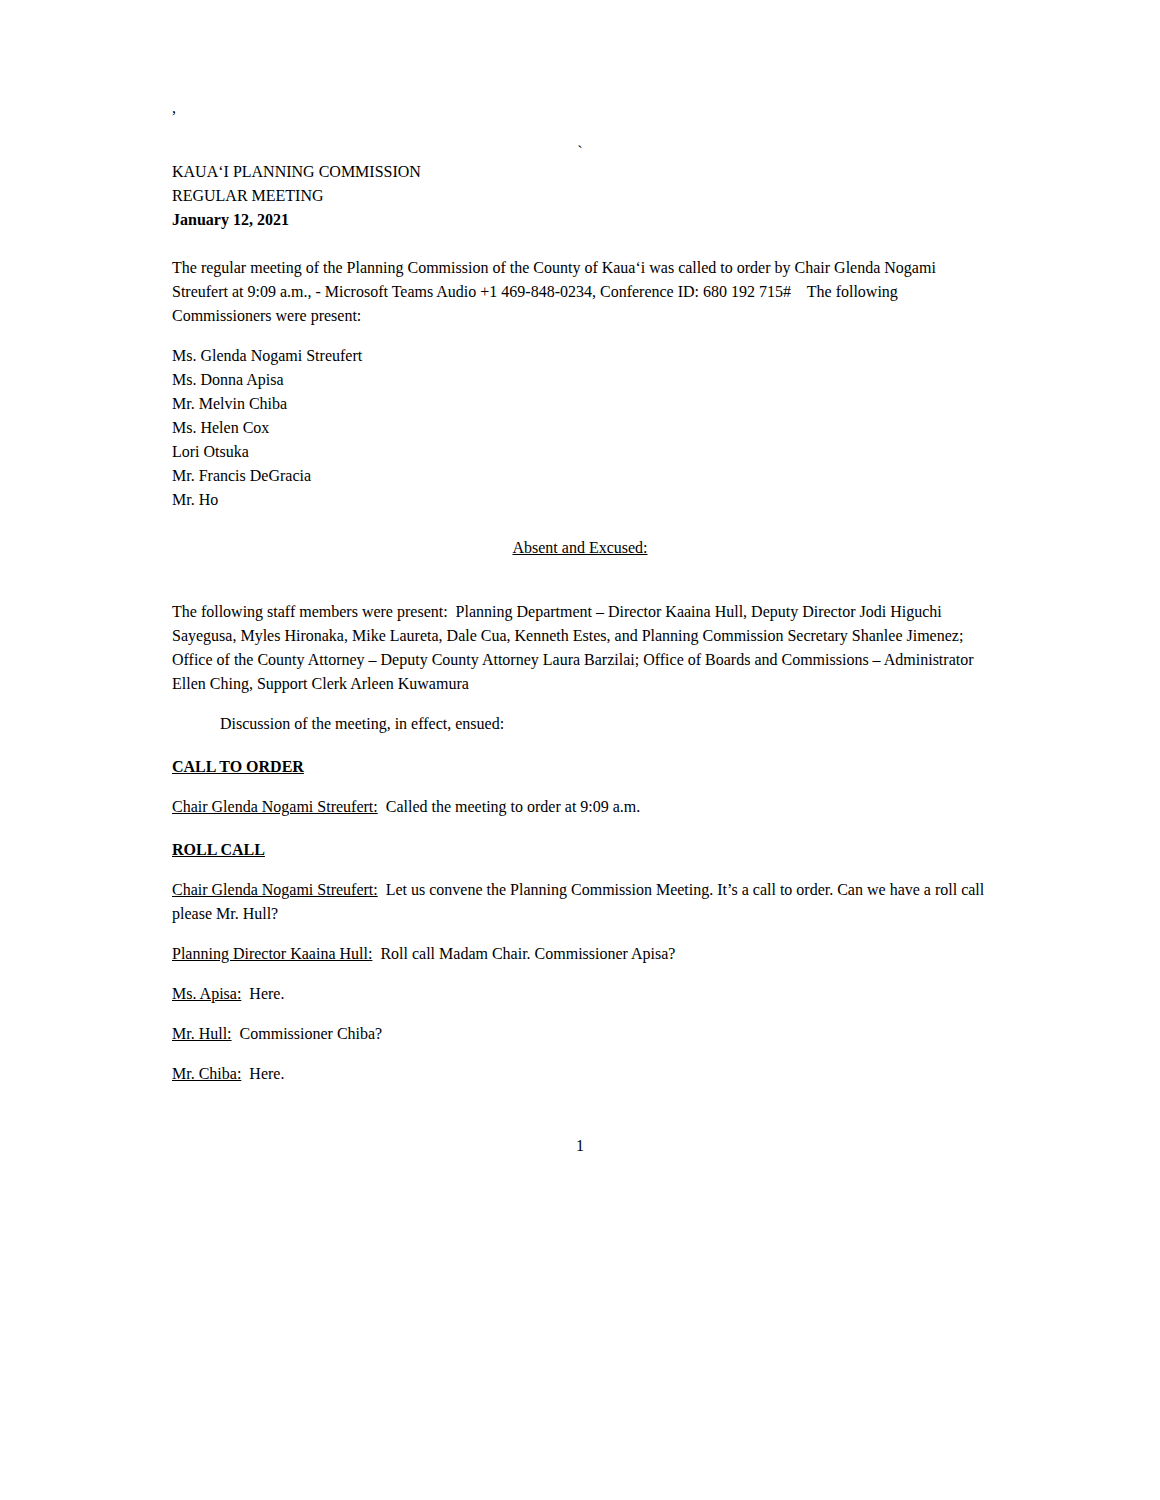,
`
KAUAʻI PLANNING COMMISSION
REGULAR MEETING
January 12, 2021
The regular meeting of the Planning Commission of the County of Kauaʻi was called to order by Chair Glenda Nogami Streufert at 9:09 a.m., - Microsoft Teams Audio +1 469-848-0234, Conference ID: 680 192 715# The following Commissioners were present:
Ms. Glenda Nogami Streufert
Ms. Donna Apisa
Mr. Melvin Chiba
Ms. Helen Cox
Lori Otsuka
Mr. Francis DeGracia
Mr. Ho
Absent and Excused:
The following staff members were present: Planning Department – Director Kaaina Hull, Deputy Director Jodi Higuchi Sayegusa, Myles Hironaka, Mike Laureta, Dale Cua, Kenneth Estes, and Planning Commission Secretary Shanlee Jimenez; Office of the County Attorney – Deputy County Attorney Laura Barzilai; Office of Boards and Commissions – Administrator Ellen Ching, Support Clerk Arleen Kuwamura
Discussion of the meeting, in effect, ensued:
CALL TO ORDER
Chair Glenda Nogami Streufert: Called the meeting to order at 9:09 a.m.
ROLL CALL
Chair Glenda Nogami Streufert: Let us convene the Planning Commission Meeting. It’s a call to order. Can we have a roll call please Mr. Hull?
Planning Director Kaaina Hull: Roll call Madam Chair. Commissioner Apisa?
Ms. Apisa: Here.
Mr. Hull: Commissioner Chiba?
Mr. Chiba: Here.
1